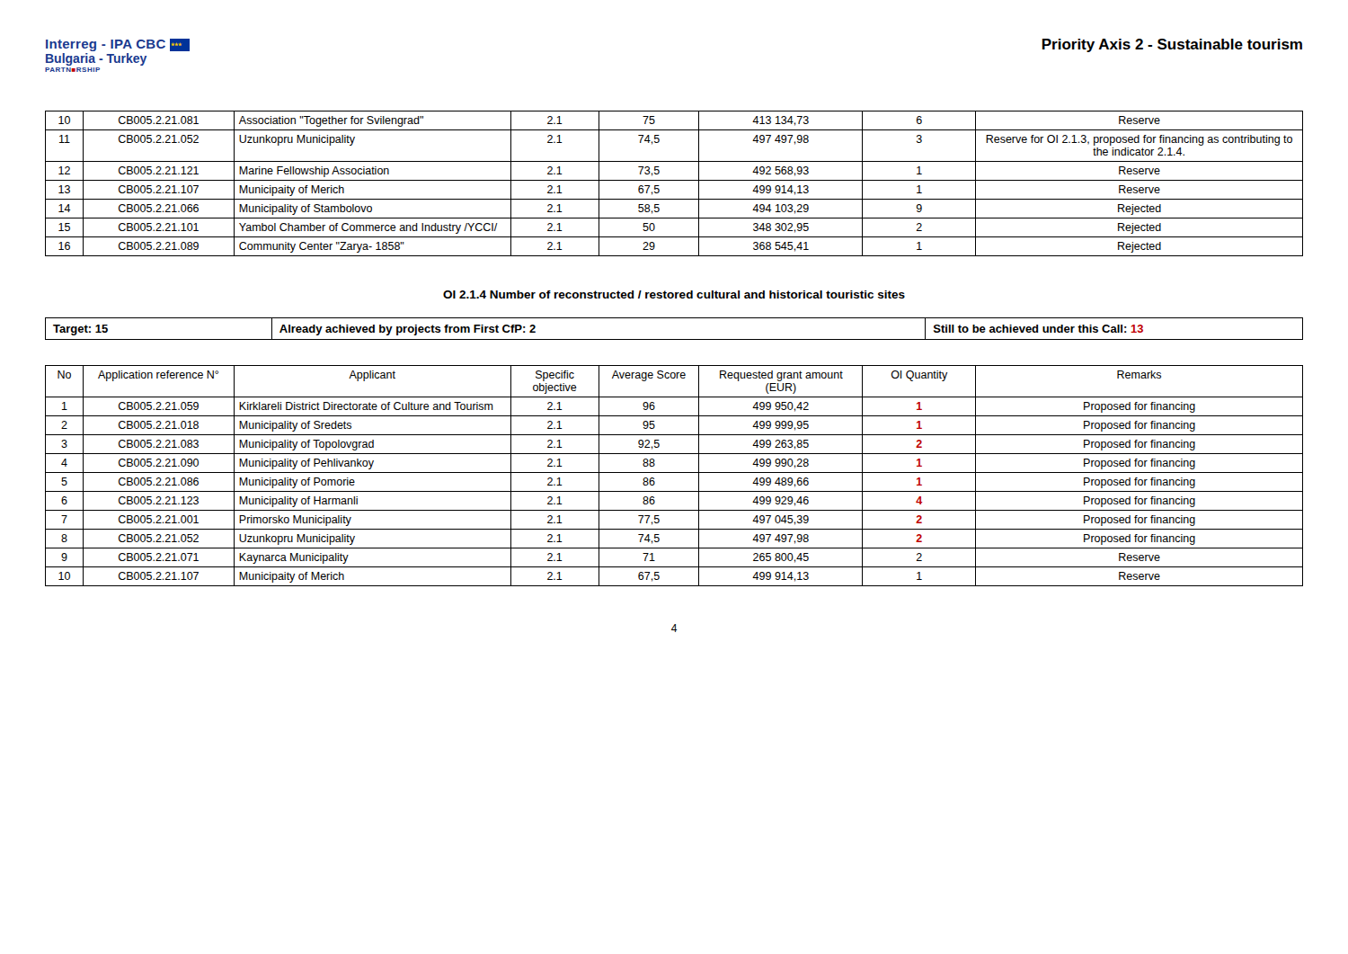Interreg - IPA CBC
Bulgaria - Turkey
PARTN■RSHIP
Priority Axis 2 - Sustainable tourism
| 10 | CB005.2.21.081 | Association "Together for Svilengrad" | 2.1 | 75 | 413 134,73 | 6 | Reserve |
| 11 | CB005.2.21.052 | Uzunkopru Municipality | 2.1 | 74,5 | 497 497,98 | 3 | Reserve for OI 2.1.3, proposed for financing as contributing to the indicator 2.1.4. |
| 12 | CB005.2.21.121 | Marine Fellowship Association | 2.1 | 73,5 | 492 568,93 | 1 | Reserve |
| 13 | CB005.2.21.107 | Municipaity of Merich | 2.1 | 67,5 | 499 914,13 | 1 | Reserve |
| 14 | CB005.2.21.066 | Municipality of Stambolovo | 2.1 | 58,5 | 494 103,29 | 9 | Rejected |
| 15 | CB005.2.21.101 | Yambol Chamber of Commerce and Industry /YCCI/ | 2.1 | 50 | 348 302,95 | 2 | Rejected |
| 16 | CB005.2.21.089 | Community Center "Zarya- 1858" | 2.1 | 29 | 368 545,41 | 1 | Rejected |
OI 2.1.4 Number of reconstructed / restored cultural and historical touristic sites
| Target: 15 | Already achieved by projects from First CfP: 2 | Still to be achieved under this Call: 13 |
| No | Application reference N° | Applicant | Specific objective | Average Score | Requested grant amount (EUR) | OI Quantity | Remarks |
| --- | --- | --- | --- | --- | --- | --- | --- |
| 1 | CB005.2.21.059 | Kirklareli District Directorate of Culture and Tourism | 2.1 | 96 | 499 950,42 | 1 | Proposed for financing |
| 2 | CB005.2.21.018 | Municipality of Sredets | 2.1 | 95 | 499 999,95 | 1 | Proposed for financing |
| 3 | CB005.2.21.083 | Municipality of Topolovgrad | 2.1 | 92,5 | 499 263,85 | 2 | Proposed for financing |
| 4 | CB005.2.21.090 | Municipality of Pehlivankoy | 2.1 | 88 | 499 990,28 | 1 | Proposed for financing |
| 5 | CB005.2.21.086 | Municipality of Pomorie | 2.1 | 86 | 499 489,66 | 1 | Proposed for financing |
| 6 | CB005.2.21.123 | Municipality of Harmanli | 2.1 | 86 | 499 929,46 | 4 | Proposed for financing |
| 7 | CB005.2.21.001 | Primorsko Municipality | 2.1 | 77,5 | 497 045,39 | 2 | Proposed for financing |
| 8 | CB005.2.21.052 | Uzunkopru Municipality | 2.1 | 74,5 | 497 497,98 | 2 | Proposed for financing |
| 9 | CB005.2.21.071 | Kaynarca Municipality | 2.1 | 71 | 265 800,45 | 2 | Reserve |
| 10 | CB005.2.21.107 | Municipaity of Merich | 2.1 | 67,5 | 499 914,13 | 1 | Reserve |
4